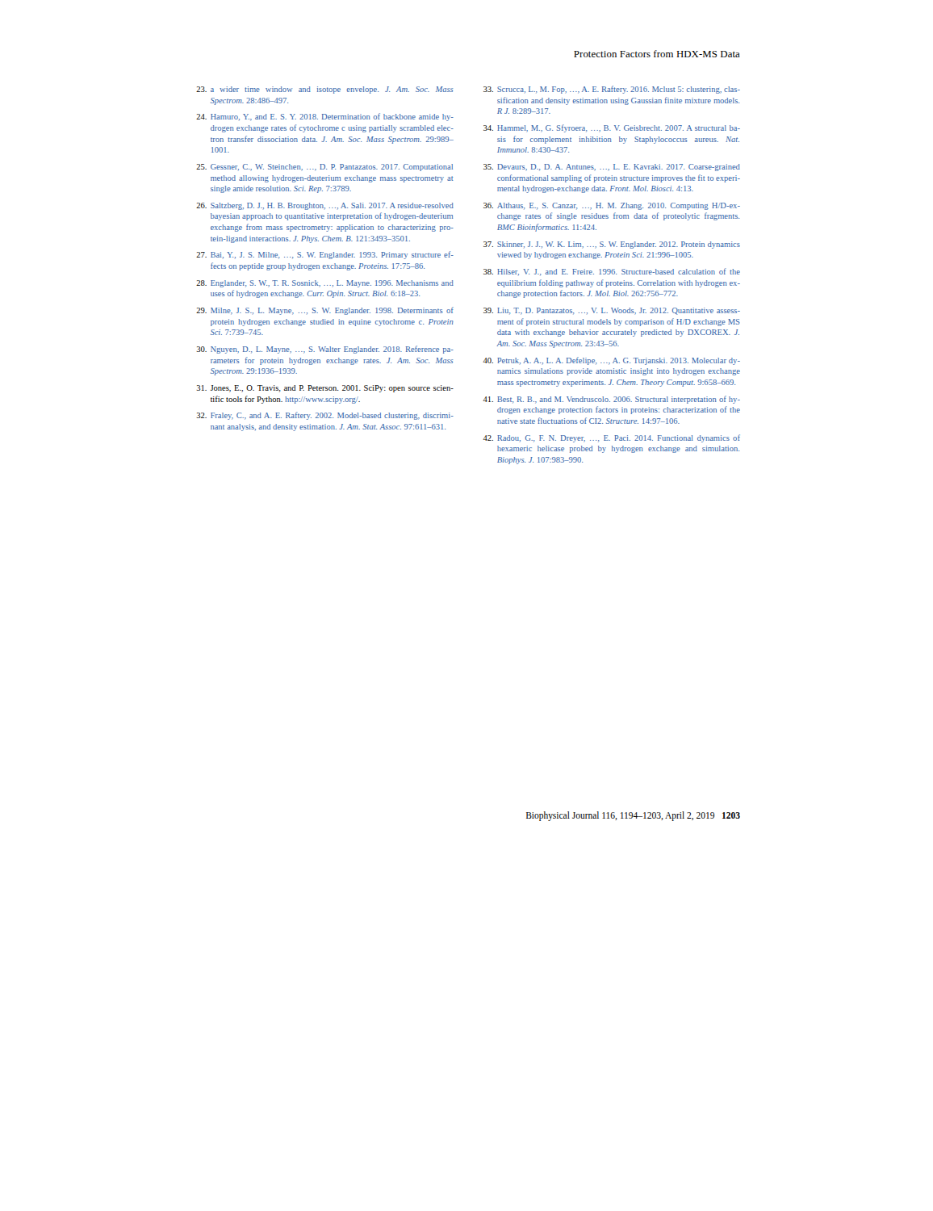Protection Factors from HDX-MS Data
a wider time window and isotope envelope. J. Am. Soc. Mass Spectrom. 28:486–497.
Hamuro, Y., and E. S. Y. 2018. Determination of backbone amide hydrogen exchange rates of cytochrome c using partially scrambled electron transfer dissociation data. J. Am. Soc. Mass Spectrom. 29:989–1001.
Gessner, C., W. Steinchen, …, D. P. Pantazatos. 2017. Computational method allowing hydrogen-deuterium exchange mass spectrometry at single amide resolution. Sci. Rep. 7:3789.
Saltzberg, D. J., H. B. Broughton, …, A. Sali. 2017. A residue-resolved bayesian approach to quantitative interpretation of hydrogen-deuterium exchange from mass spectrometry: application to characterizing protein-ligand interactions. J. Phys. Chem. B. 121:3493–3501.
Bai, Y., J. S. Milne, …, S. W. Englander. 1993. Primary structure effects on peptide group hydrogen exchange. Proteins. 17:75–86.
Englander, S. W., T. R. Sosnick, …, L. Mayne. 1996. Mechanisms and uses of hydrogen exchange. Curr. Opin. Struct. Biol. 6:18–23.
Milne, J. S., L. Mayne, …, S. W. Englander. 1998. Determinants of protein hydrogen exchange studied in equine cytochrome c. Protein Sci. 7:739–745.
Nguyen, D., L. Mayne, …, S. Walter Englander. 2018. Reference parameters for protein hydrogen exchange rates. J. Am. Soc. Mass Spectrom. 29:1936–1939.
Jones, E., O. Travis, and P. Peterson. 2001. SciPy: open source scientific tools for Python. http://www.scipy.org/.
Fraley, C., and A. E. Raftery. 2002. Model-based clustering, discriminant analysis, and density estimation. J. Am. Stat. Assoc. 97:611–631.
Scrucca, L., M. Fop, …, A. E. Raftery. 2016. Mclust 5: clustering, classification and density estimation using Gaussian finite mixture models. R J. 8:289–317.
Hammel, M., G. Sfyroera, …, B. V. Geisbrecht. 2007. A structural basis for complement inhibition by Staphylococcus aureus. Nat. Immunol. 8:430–437.
Devaurs, D., D. A. Antunes, …, L. E. Kavraki. 2017. Coarse-grained conformational sampling of protein structure improves the fit to experimental hydrogen-exchange data. Front. Mol. Biosci. 4:13.
Althaus, E., S. Canzar, …, H. M. Zhang. 2010. Computing H/D-exchange rates of single residues from data of proteolytic fragments. BMC Bioinformatics. 11:424.
Skinner, J. J., W. K. Lim, …, S. W. Englander. 2012. Protein dynamics viewed by hydrogen exchange. Protein Sci. 21:996–1005.
Hilser, V. J., and E. Freire. 1996. Structure-based calculation of the equilibrium folding pathway of proteins. Correlation with hydrogen exchange protection factors. J. Mol. Biol. 262:756–772.
Liu, T., D. Pantazatos, …, V. L. Woods, Jr. 2012. Quantitative assessment of protein structural models by comparison of H/D exchange MS data with exchange behavior accurately predicted by DXCOREX. J. Am. Soc. Mass Spectrom. 23:43–56.
Petruk, A. A., L. A. Defelipe, …, A. G. Turjanski. 2013. Molecular dynamics simulations provide atomistic insight into hydrogen exchange mass spectrometry experiments. J. Chem. Theory Comput. 9:658–669.
Best, R. B., and M. Vendruscolo. 2006. Structural interpretation of hydrogen exchange protection factors in proteins: characterization of the native state fluctuations of CI2. Structure. 14:97–106.
Radou, G., F. N. Dreyer, …, E. Paci. 2014. Functional dynamics of hexameric helicase probed by hydrogen exchange and simulation. Biophys. J. 107:983–990.
Biophysical Journal 116, 1194–1203, April 2, 2019 1203